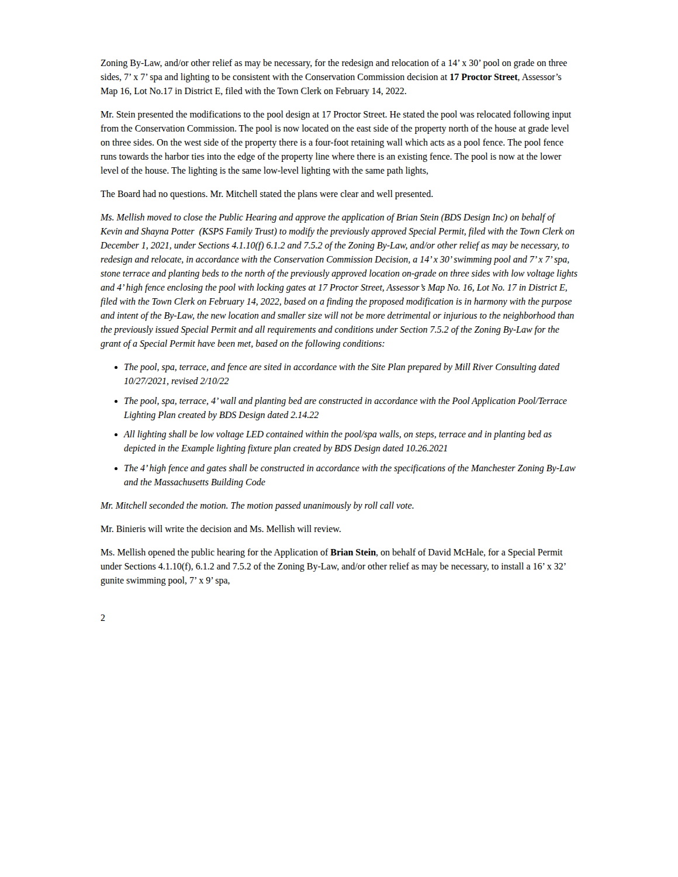Zoning By-Law, and/or other relief as may be necessary, for the redesign and relocation of a 14’ x 30’ pool on grade on three sides, 7’ x 7’ spa and lighting to be consistent with the Conservation Commission decision at 17 Proctor Street, Assessor’s Map 16, Lot No.17 in District E, filed with the Town Clerk on February 14, 2022.
Mr. Stein presented the modifications to the pool design at 17 Proctor Street. He stated the pool was relocated following input from the Conservation Commission. The pool is now located on the east side of the property north of the house at grade level on three sides. On the west side of the property there is a four-foot retaining wall which acts as a pool fence. The pool fence runs towards the harbor ties into the edge of the property line where there is an existing fence. The pool is now at the lower level of the house. The lighting is the same low-level lighting with the same path lights,
The Board had no questions. Mr. Mitchell stated the plans were clear and well presented.
Ms. Mellish moved to close the Public Hearing and approve the application of Brian Stein (BDS Design Inc) on behalf of Kevin and Shayna Potter (KSPS Family Trust) to modify the previously approved Special Permit, filed with the Town Clerk on December 1, 2021, under Sections 4.1.10(f) 6.1.2 and 7.5.2 of the Zoning By-Law, and/or other relief as may be necessary, to redesign and relocate, in accordance with the Conservation Commission Decision, a 14’ x 30’ swimming pool and 7’ x 7’ spa, stone terrace and planting beds to the north of the previously approved location on-grade on three sides with low voltage lights and 4’ high fence enclosing the pool with locking gates at 17 Proctor Street, Assessor’s Map No. 16, Lot No. 17 in District E, filed with the Town Clerk on February 14, 2022, based on a finding the proposed modification is in harmony with the purpose and intent of the By-Law, the new location and smaller size will not be more detrimental or injurious to the neighborhood than the previously issued Special Permit and all requirements and conditions under Section 7.5.2 of the Zoning By-Law for the grant of a Special Permit have been met, based on the following conditions:
The pool, spa, terrace, and fence are sited in accordance with the Site Plan prepared by Mill River Consulting dated 10/27/2021, revised 2/10/22
The pool, spa, terrace, 4’ wall and planting bed are constructed in accordance with the Pool Application Pool/Terrace Lighting Plan created by BDS Design dated 2.14.22
All lighting shall be low voltage LED contained within the pool/spa walls, on steps, terrace and in planting bed as depicted in the Example lighting fixture plan created by BDS Design dated 10.26.2021
The 4’ high fence and gates shall be constructed in accordance with the specifications of the Manchester Zoning By-Law and the Massachusetts Building Code
Mr. Mitchell seconded the motion. The motion passed unanimously by roll call vote.
Mr. Binieris will write the decision and Ms. Mellish will review.
Ms. Mellish opened the public hearing for the Application of Brian Stein, on behalf of David McHale, for a Special Permit under Sections 4.1.10(f), 6.1.2 and 7.5.2 of the Zoning By-Law, and/or other relief as may be necessary, to install a 16’ x 32’ gunite swimming pool, 7’ x 9’ spa,
2